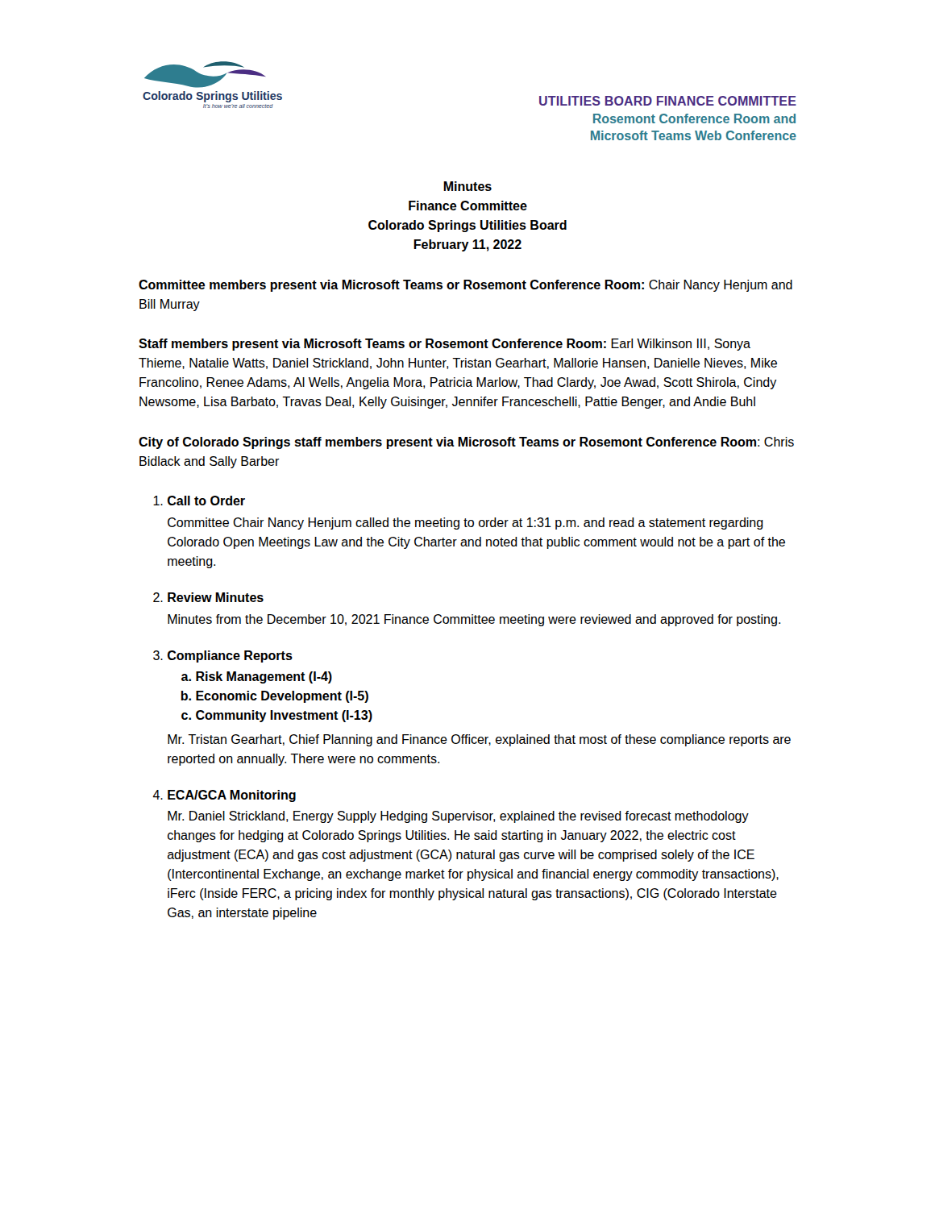Colorado Springs Utilities It’s how we’re all connected
UTILITIES BOARD FINANCE COMMITTEE
Rosemont Conference Room and
Microsoft Teams Web Conference
Minutes Finance Committee Colorado Springs Utilities Board February 11, 2022
Committee members present via Microsoft Teams or Rosemont Conference Room: Chair Nancy Henjum and Bill Murray
Staff members present via Microsoft Teams or Rosemont Conference Room: Earl Wilkinson III, Sonya Thieme, Natalie Watts, Daniel Strickland, John Hunter, Tristan Gearhart, Mallorie Hansen, Danielle Nieves, Mike Francolino, Renee Adams, Al Wells, Angelia Mora, Patricia Marlow, Thad Clardy, Joe Awad, Scott Shirola, Cindy Newsome, Lisa Barbato, Travas Deal, Kelly Guisinger, Jennifer Franceschelli, Pattie Benger, and Andie Buhl
City of Colorado Springs staff members present via Microsoft Teams or Rosemont Conference Room: Chris Bidlack and Sally Barber
Call to Order
Committee Chair Nancy Henjum called the meeting to order at 1:31 p.m. and read a statement regarding Colorado Open Meetings Law and the City Charter and noted that public comment would not be a part of the meeting.
Review Minutes
Minutes from the December 10, 2021 Finance Committee meeting were reviewed and approved for posting.
Compliance Reports
Risk Management (I-4)
Economic Development (I-5)
Community Investment (I-13)
Mr. Tristan Gearhart, Chief Planning and Finance Officer, explained that most of these compliance reports are reported on annually. There were no comments.
ECA/GCA Monitoring
Mr. Daniel Strickland, Energy Supply Hedging Supervisor, explained the revised forecast methodology changes for hedging at Colorado Springs Utilities. He said starting in January 2022, the electric cost adjustment (ECA) and gas cost adjustment (GCA) natural gas curve will be comprised solely of the ICE (Intercontinental Exchange, an exchange market for physical and financial energy commodity transactions), iFerc (Inside FERC, a pricing index for monthly physical natural gas transactions), CIG (Colorado Interstate Gas, an interstate pipeline